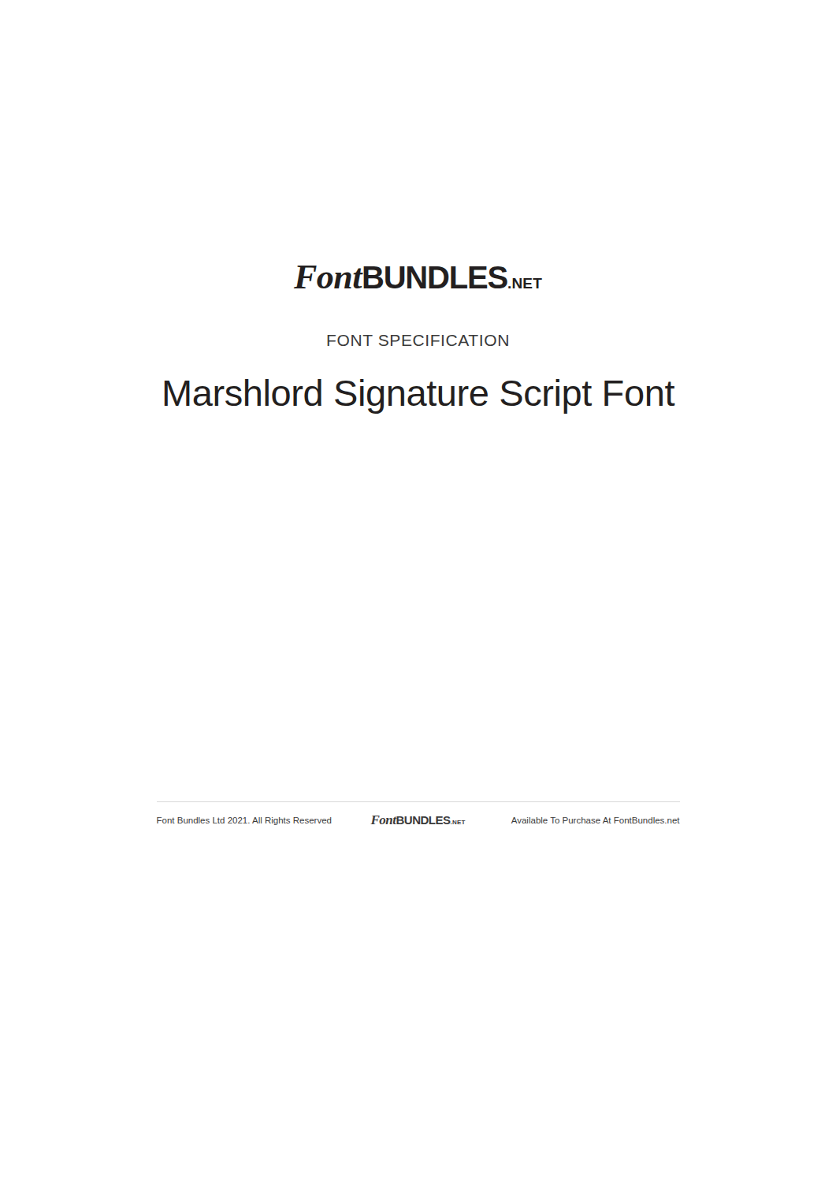Font BUNDLES.NET
FONT SPECIFICATION
Marshlord Signature Script Font
Font Bundles Ltd 2021. All Rights Reserved
Font BUNDLES.NET
Available To Purchase At FontBundles.net